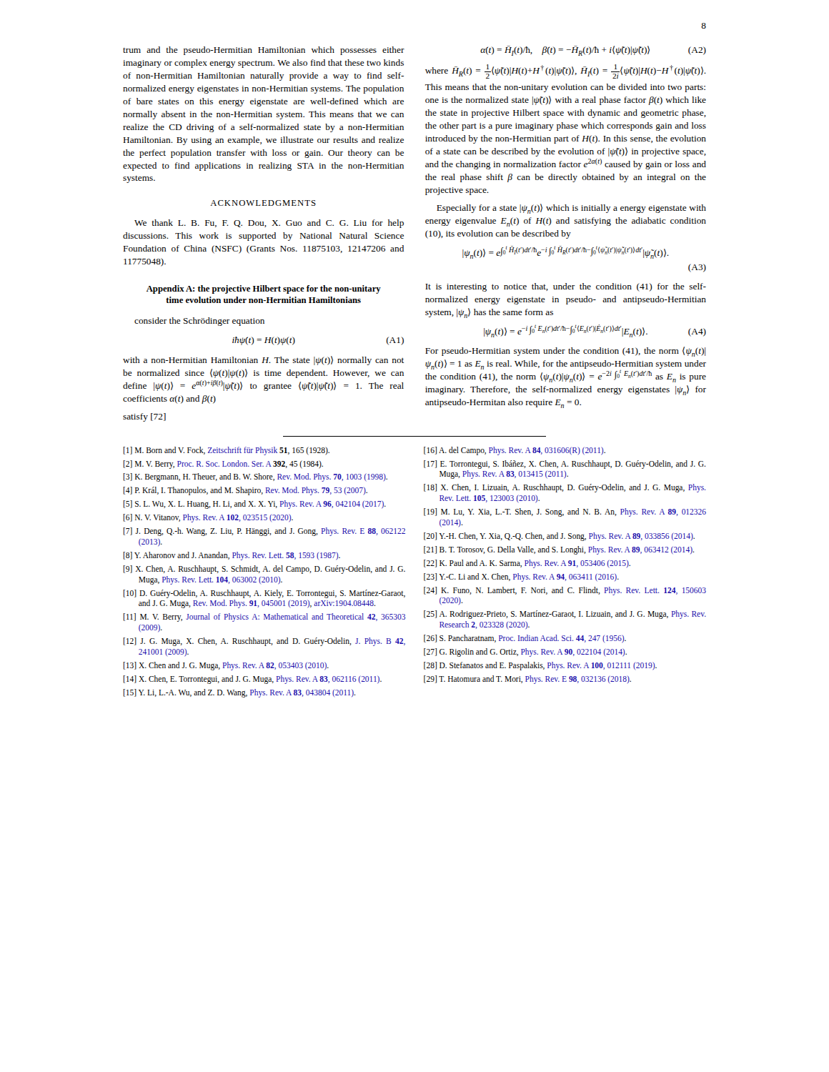8
trum and the pseudo-Hermitian Hamiltonian which possesses either imaginary or complex energy spectrum. We also find that these two kinds of non-Hermitian Hamiltonian naturally provide a way to find self-normalized energy eigenstates in non-Hermitian systems. The population of bare states on this energy eigenstate are well-defined which are normally absent in the non-Hermitian system. This means that we can realize the CD driving of a self-normalized state by a non-Hermitian Hamiltonian. By using an example, we illustrate our results and realize the perfect population transfer with loss or gain. Our theory can be expected to find applications in realizing STA in the non-Hermitian systems.
Acknowledgments
We thank L. B. Fu, F. Q. Dou, X. Guo and C. G. Liu for help discussions. This work is supported by National Natural Science Foundation of China (NSFC) (Grants Nos. 11875103, 12147206 and 11775048).
Appendix A: the projective Hilbert space for the non-unitary
time evolution under non-Hermitian Hamiltonians
consider the Schrödinger equation
iħψ̇(t) = H(t)ψ(t) (A1)
with a non-Hermitian Hamiltonian H. The state |ψ(t)⟩ normally can not be normalized since ⟨ψ(t)|ψ(t)⟩ is time dependent. However, we can define |ψ(t)⟩ = eα(t)+iβ(t)|ψ̃(t)⟩ to grantee ⟨ψ̃(t)|ψ̃(t)⟩ = 1. The real coefficients α(t) and β(t)
satisfy [72]
α̇(t) = H̄I(t)/ħ, β̇(t) = −H̄R(t)/ħ + i⟨ψ̃(t)|ψ̃̇(t)⟩ (A2)
where H̄R(t) = 12⟨ψ̃(t)|H(t)+H†(t)|ψ̃(t)⟩, H̄I(t) = 12i⟨ψ̃(t)|H(t)−H†(t)|ψ̃(t)⟩. This means that the non-unitary evolution can be divided into two parts: one is the normalized state |ψ̃(t)⟩ with a real phase factor β(t) which like the state in projective Hilbert space with dynamic and geometric phase, the other part is a pure imaginary phase which corresponds gain and loss introduced by the non-Hermitian part of H(t). In this sense, the evolution of a state can be described by the evolution of |ψ̃(t)⟩ in projective space, and the changing in normalization factor e2α(t) caused by gain or loss and the real phase shift β can be directly obtained by an integral on the projective space.
Especially for a state |ψn(t)⟩ which is initially a energy eigenstate with energy eigenvalue En(t) of H(t) and satisfying the adiabatic condition (10), its evolution can be described by
|ψn(t)⟩ = e∫0t H̄I(t′)dt′/ħe−i ∫0t H̄R(t′)dt′/ħ−∫0t⟨ψ̃n(t′)|ψ̃̇n(t′)⟩dt′|ψ̃n(t)⟩. (A3)
It is interesting to notice that, under the condition (41) for the self-normalized energy eigenstate in pseudo- and antipseudo-Hermitian system, |ψn⟩ has the same form as
|ψn(t)⟩ = e−i ∫0t En(t′)dt′/ħ−∫0t⟨En(t′)|Ėn(t′)⟩dt′|En(t)⟩. (A4)
For pseudo-Hermitian system under the condition (41), the norm ⟨ψn(t)|ψn(t)⟩ = 1 as En is real. While, for the antipseudo-Hermitian system under the condition (41), the norm ⟨ψn(t)|ψn(t)⟩ = e−2i ∫0t En(t′)dt′/ħ as En is pure imaginary. Therefore, the self-normalized energy eigenstates |ψn⟩ for antipseudo-Hermitan also require En = 0.
[1] M. Born and V. Fock, Zeitschrift für Physik 51, 165 (1928).
[2] M. V. Berry, Proc. R. Soc. London. Ser. A 392, 45 (1984).
[3] K. Bergmann, H. Theuer, and B. W. Shore, Rev. Mod. Phys. 70, 1003 (1998).
[4] P. Král, I. Thanopulos, and M. Shapiro, Rev. Mod. Phys. 79, 53 (2007).
[5] S. L. Wu, X. L. Huang, H. Li, and X. X. Yi, Phys. Rev. A 96, 042104 (2017).
[6] N. V. Vitanov, Phys. Rev. A 102, 023515 (2020).
[7] J. Deng, Q.-h. Wang, Z. Liu, P. Hänggi, and J. Gong, Phys. Rev. E 88, 062122 (2013).
[8] Y. Aharonov and J. Anandan, Phys. Rev. Lett. 58, 1593 (1987).
[9] X. Chen, A. Ruschhaupt, S. Schmidt, A. del Campo, D. Guéry-Odelin, and J. G. Muga, Phys. Rev. Lett. 104, 063002 (2010).
[10] D. Guéry-Odelin, A. Ruschhaupt, A. Kiely, E. Torrontegui, S. Martínez-Garaot, and J. G. Muga, Rev. Mod. Phys. 91, 045001 (2019), arXiv:1904.08448.
[11] M. V. Berry, Journal of Physics A: Mathematical and Theoretical 42, 365303 (2009).
[12] J. G. Muga, X. Chen, A. Ruschhaupt, and D. Guéry-Odelin, J. Phys. B 42, 241001 (2009).
[13] X. Chen and J. G. Muga, Phys. Rev. A 82, 053403 (2010).
[14] X. Chen, E. Torrontegui, and J. G. Muga, Phys. Rev. A 83, 062116 (2011).
[15] Y. Li, L.-A. Wu, and Z. D. Wang, Phys. Rev. A 83, 043804 (2011).
[16] A. del Campo, Phys. Rev. A 84, 031606(R) (2011).
[17] E. Torrontegui, S. Ibáñez, X. Chen, A. Ruschhaupt, D. Guéry-Odelin, and J. G. Muga, Phys. Rev. A 83, 013415 (2011).
[18] X. Chen, I. Lizuain, A. Ruschhaupt, D. Guéry-Odelin, and J. G. Muga, Phys. Rev. Lett. 105, 123003 (2010).
[19] M. Lu, Y. Xia, L.-T. Shen, J. Song, and N. B. An, Phys. Rev. A 89, 012326 (2014).
[20] Y.-H. Chen, Y. Xia, Q.-Q. Chen, and J. Song, Phys. Rev. A 89, 033856 (2014).
[21] B. T. Torosov, G. Della Valle, and S. Longhi, Phys. Rev. A 89, 063412 (2014).
[22] K. Paul and A. K. Sarma, Phys. Rev. A 91, 053406 (2015).
[23] Y.-C. Li and X. Chen, Phys. Rev. A 94, 063411 (2016).
[24] K. Funo, N. Lambert, F. Nori, and C. Flindt, Phys. Rev. Lett. 124, 150603 (2020).
[25] A. Rodriguez-Prieto, S. Martínez-Garaot, I. Lizuain, and J. G. Muga, Phys. Rev. Research 2, 023328 (2020).
[26] S. Pancharatnam, Proc. Indian Acad. Sci. 44, 247 (1956).
[27] G. Rigolin and G. Ortiz, Phys. Rev. A 90, 022104 (2014).
[28] D. Stefanatos and E. Paspalakis, Phys. Rev. A 100, 012111 (2019).
[29] T. Hatomura and T. Mori, Phys. Rev. E 98, 032136 (2018).